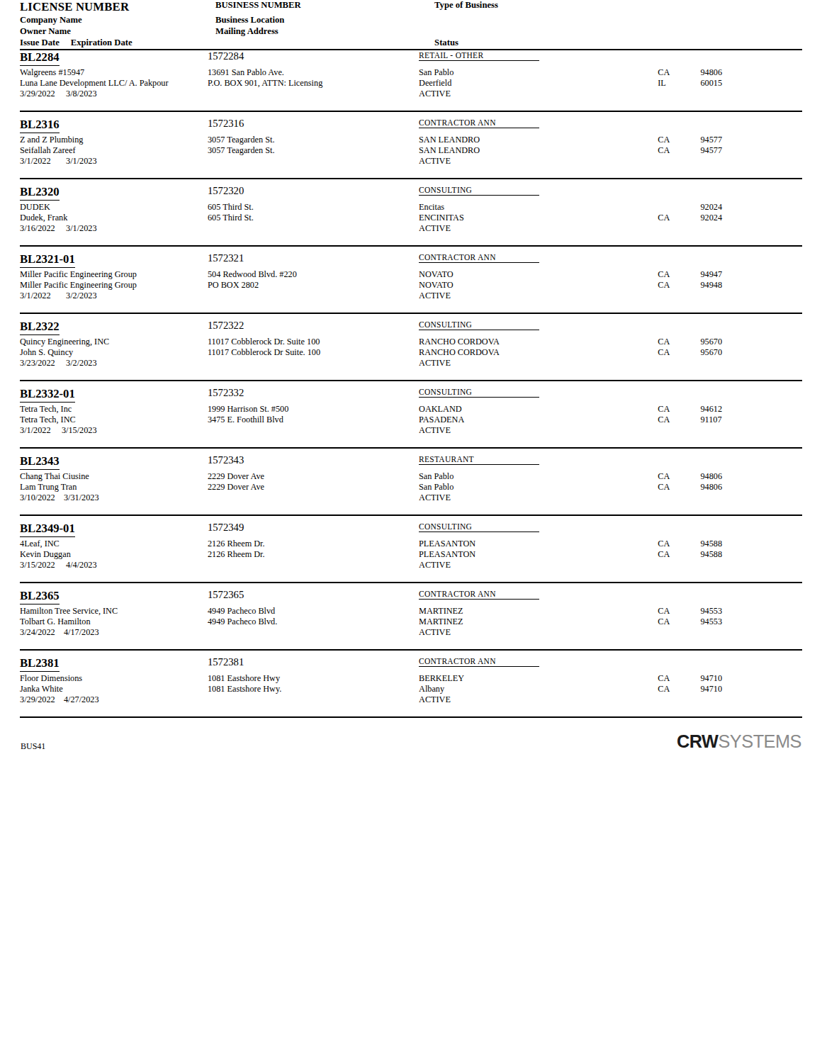| LICENSE NUMBER | BUSINESS NUMBER | Type of Business |
| Company Name | Business Location | |
| Owner Name | Mailing Address | |
| Issue Date Expiration Date | | Status |
| BL2284 | 1572284 | RETAIL - OTHER |
| Walgreens #15947 | 13691 San Pablo Ave. | San Pablo | CA | 94806 |
| Luna Lane Development LLC/ A. Pakpour | P.O. BOX 901, ATTN: Licensing | Deerfield | IL | 60015 |
| 3/29/2022 3/8/2023 | | ACTIVE | | |
| BL2316 | 1572316 | CONTRACTOR ANN |
| Z and Z Plumbing | 3057 Teagarden St. | SAN LEANDRO | CA | 94577 |
| Seifallah Zareef | 3057 Teagarden St. | SAN LEANDRO | CA | 94577 |
| 3/1/2022 3/1/2023 | | ACTIVE | | |
| BL2320 | 1572320 | CONSULTING |
| DUDEK | 605 Third St. | Encitas | | 92024 |
| Dudek, Frank | 605 Third St. | ENCINITAS | CA | 92024 |
| 3/16/2022 3/1/2023 | | ACTIVE | | |
| BL2321-01 | 1572321 | CONTRACTOR ANN |
| Miller Pacific Engineering Group | 504 Redwood Blvd. #220 | NOVATO | CA | 94947 |
| Miller Pacific Engineering Group | PO BOX 2802 | NOVATO | CA | 94948 |
| 3/1/2022 3/2/2023 | | ACTIVE | | |
| BL2322 | 1572322 | CONSULTING |
| Quincy Engineering, INC | 11017 Cobblerock Dr. Suite 100 | RANCHO CORDOVA | CA | 95670 |
| John S. Quincy | 11017 Cobblerock Dr Suite. 100 | RANCHO CORDOVA | CA | 95670 |
| 3/23/2022 3/2/2023 | | ACTIVE | | |
| BL2332-01 | 1572332 | CONSULTING |
| Tetra Tech, Inc | 1999 Harrison St. #500 | OAKLAND | CA | 94612 |
| Tetra Tech, INC | 3475 E. Foothill Blvd | PASADENA | CA | 91107 |
| 3/1/2022 3/15/2023 | | ACTIVE | | |
| BL2343 | 1572343 | RESTAURANT |
| Chang Thai Ciusine | 2229 Dover Ave | San Pablo | CA | 94806 |
| Lam Trung Tran | 2229 Dover Ave | San Pablo | CA | 94806 |
| 3/10/2022 3/31/2023 | | ACTIVE | | |
| BL2349-01 | 1572349 | CONSULTING |
| 4Leaf, INC | 2126 Rheem Dr. | PLEASANTON | CA | 94588 |
| Kevin Duggan | 2126 Rheem Dr. | PLEASANTON | CA | 94588 |
| 3/15/2022 4/4/2023 | | ACTIVE | | |
| BL2365 | 1572365 | CONTRACTOR ANN |
| Hamilton Tree Service, INC | 4949 Pacheco Blvd | MARTINEZ | CA | 94553 |
| Tolbart G. Hamilton | 4949 Pacheco Blvd. | MARTINEZ | CA | 94553 |
| 3/24/2022 4/17/2023 | | ACTIVE | | |
| BL2381 | 1572381 | CONTRACTOR ANN |
| Floor Dimensions | 1081 Eastshore Hwy | BERKELEY | CA | 94710 |
| Janka White | 1081 Eastshore Hwy. | Albany | CA | 94710 |
| 3/29/2022 4/27/2023 | | ACTIVE | | |
| BUS41 | CRW SYSTEMS |